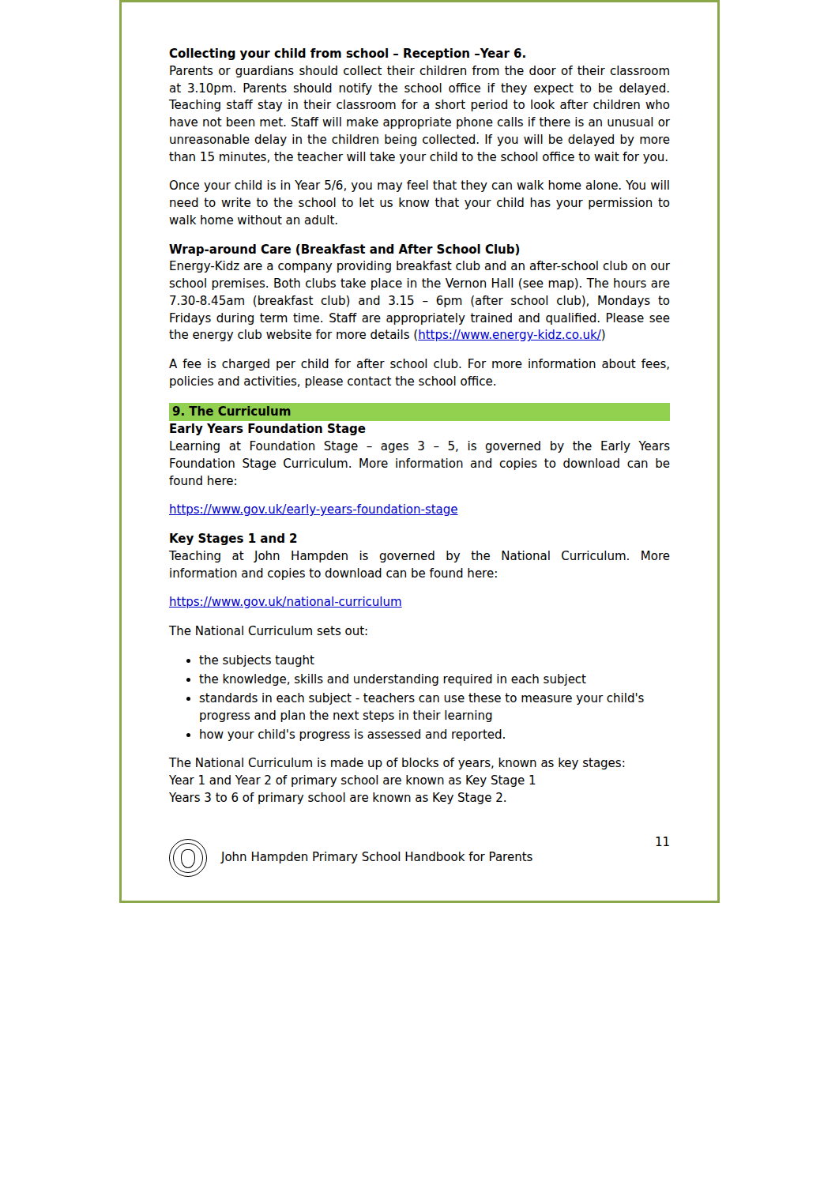Collecting your child from school – Reception –Year 6.
Parents or guardians should collect their children from the door of their classroom at 3.10pm. Parents should notify the school office if they expect to be delayed. Teaching staff stay in their classroom for a short period to look after children who have not been met. Staff will make appropriate phone calls if there is an unusual or unreasonable delay in the children being collected. If you will be delayed by more than 15 minutes, the teacher will take your child to the school office to wait for you.
Once your child is in Year 5/6, you may feel that they can walk home alone. You will need to write to the school to let us know that your child has your permission to walk home without an adult.
Wrap-around Care (Breakfast and After School Club)
Energy-Kidz are a company providing breakfast club and an after-school club on our school premises. Both clubs take place in the Vernon Hall (see map). The hours are 7.30-8.45am (breakfast club) and 3.15 – 6pm (after school club), Mondays to Fridays during term time. Staff are appropriately trained and qualified. Please see the energy club website for more details (https://www.energy-kidz.co.uk/)
A fee is charged per child for after school club. For more information about fees, policies and activities, please contact the school office.
9. The Curriculum
Early Years Foundation Stage
Learning at Foundation Stage – ages 3 – 5, is governed by the Early Years Foundation Stage Curriculum. More information and copies to download can be found here:
https://www.gov.uk/early-years-foundation-stage
Key Stages 1 and 2
Teaching at John Hampden is governed by the National Curriculum. More information and copies to download can be found here:
https://www.gov.uk/national-curriculum
The National Curriculum sets out:
the subjects taught
the knowledge, skills and understanding required in each subject
standards in each subject - teachers can use these to measure your child's progress and plan the next steps in their learning
how your child's progress is assessed and reported.
The National Curriculum is made up of blocks of years, known as key stages:
Year 1 and Year 2 of primary school are known as Key Stage 1
Years 3 to 6 of primary school are known as Key Stage 2.
11
John Hampden Primary School Handbook for Parents